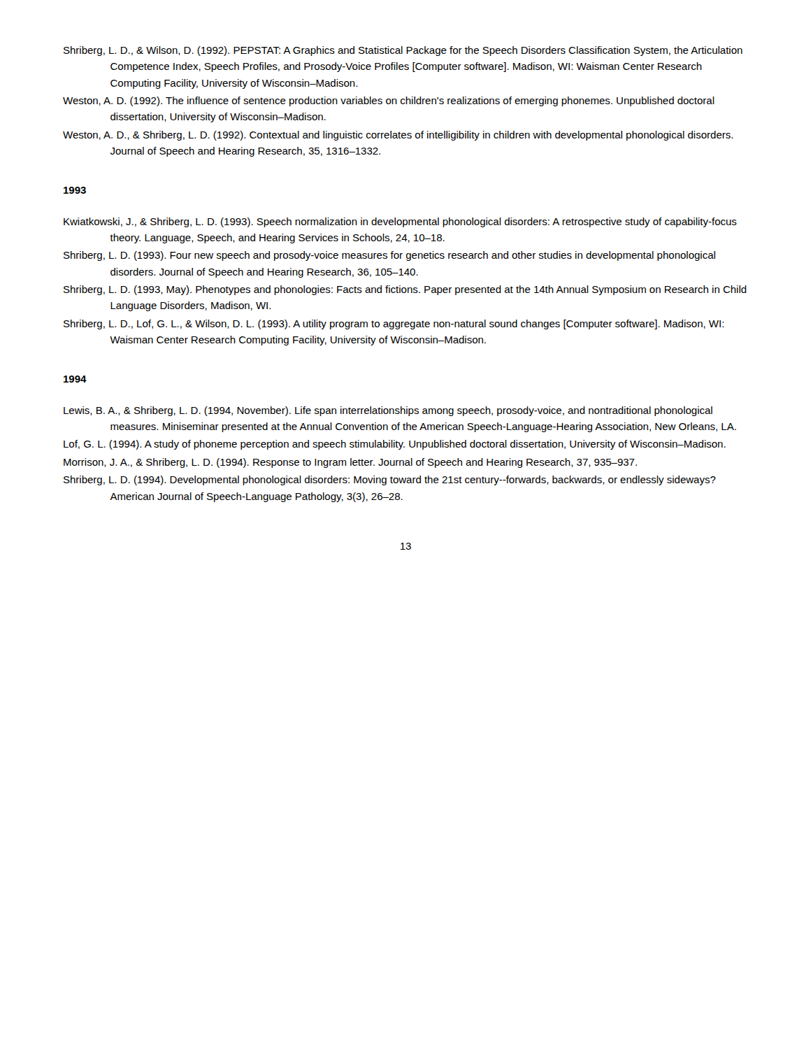Shriberg, L. D., & Wilson, D. (1992). PEPSTAT: A Graphics and Statistical Package for the Speech Disorders Classification System, the Articulation Competence Index, Speech Profiles, and Prosody-Voice Profiles [Computer software]. Madison, WI: Waisman Center Research Computing Facility, University of Wisconsin–Madison.
Weston, A. D. (1992). The influence of sentence production variables on children's realizations of emerging phonemes. Unpublished doctoral dissertation, University of Wisconsin–Madison.
Weston, A. D., & Shriberg, L. D. (1992). Contextual and linguistic correlates of intelligibility in children with developmental phonological disorders. Journal of Speech and Hearing Research, 35, 1316–1332.
1993
Kwiatkowski, J., & Shriberg, L. D. (1993). Speech normalization in developmental phonological disorders: A retrospective study of capability-focus theory. Language, Speech, and Hearing Services in Schools, 24, 10–18.
Shriberg, L. D. (1993). Four new speech and prosody-voice measures for genetics research and other studies in developmental phonological disorders. Journal of Speech and Hearing Research, 36, 105–140.
Shriberg, L. D. (1993, May). Phenotypes and phonologies: Facts and fictions. Paper presented at the 14th Annual Symposium on Research in Child Language Disorders, Madison, WI.
Shriberg, L. D., Lof, G. L., & Wilson, D. L. (1993). A utility program to aggregate non-natural sound changes [Computer software]. Madison, WI: Waisman Center Research Computing Facility, University of Wisconsin–Madison.
1994
Lewis, B. A., & Shriberg, L. D. (1994, November). Life span interrelationships among speech, prosody-voice, and nontraditional phonological measures. Miniseminar presented at the Annual Convention of the American Speech-Language-Hearing Association, New Orleans, LA.
Lof, G. L. (1994). A study of phoneme perception and speech stimulability. Unpublished doctoral dissertation, University of Wisconsin–Madison.
Morrison, J. A., & Shriberg, L. D. (1994). Response to Ingram letter. Journal of Speech and Hearing Research, 37, 935–937.
Shriberg, L. D. (1994). Developmental phonological disorders: Moving toward the 21st century--forwards, backwards, or endlessly sideways? American Journal of Speech-Language Pathology, 3(3), 26–28.
13